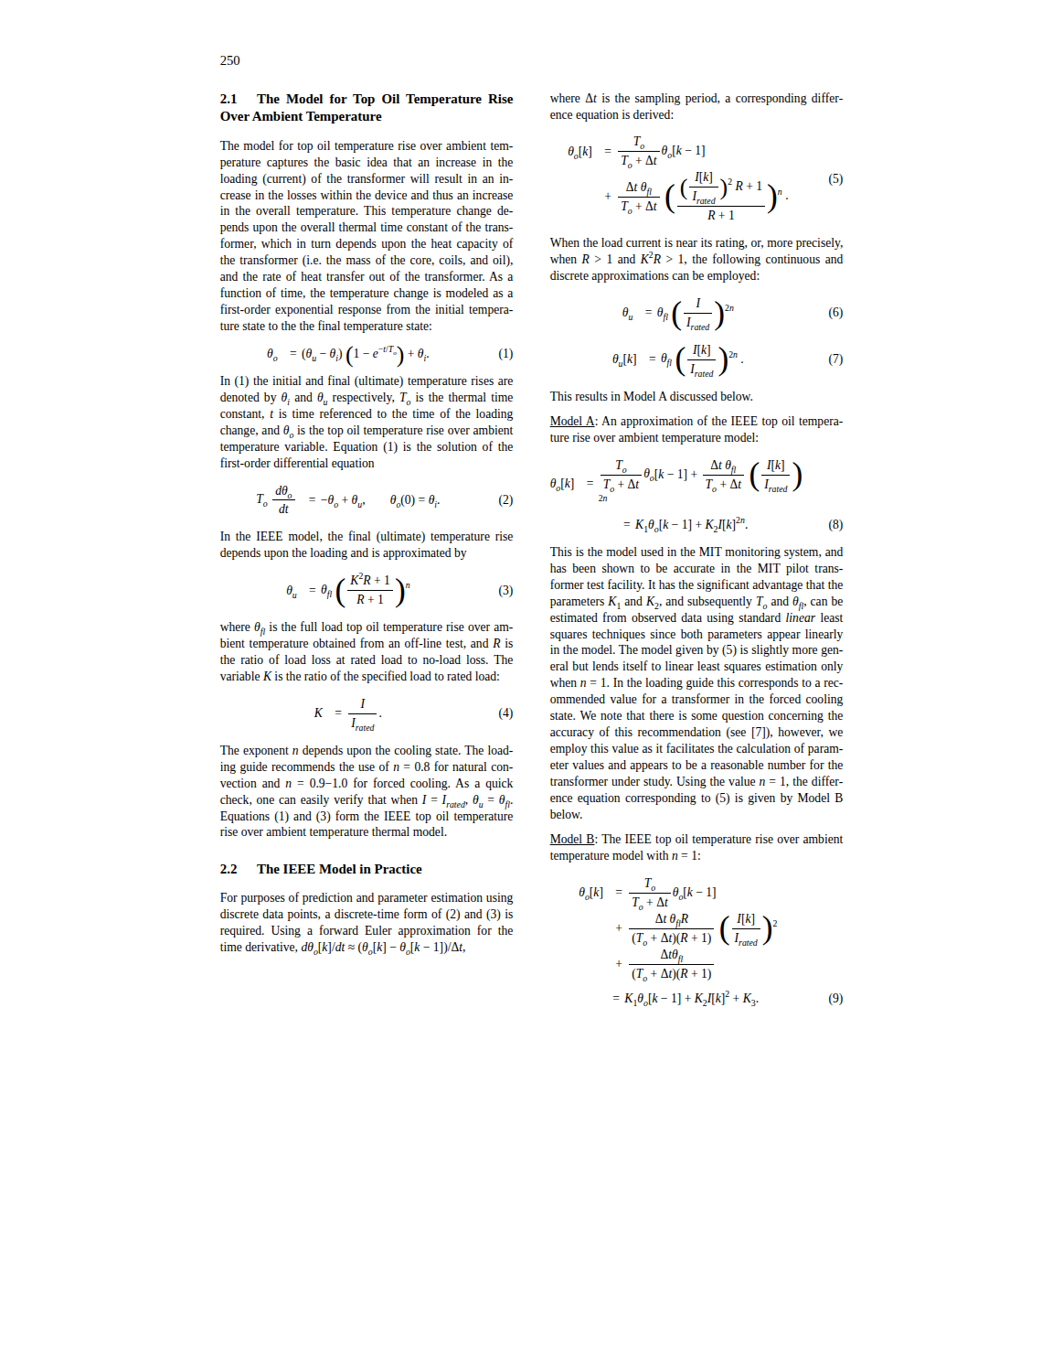250
2.1 The Model for Top Oil Temperature Rise Over Ambient Temperature
The model for top oil temperature rise over ambient temperature captures the basic idea that an increase in the loading (current) of the transformer will result in an increase in the losses within the device and thus an increase in the overall temperature. This temperature change depends upon the overall thermal time constant of the transformer, which in turn depends upon the heat capacity of the transformer (i.e. the mass of the core, coils, and oil), and the rate of heat transfer out of the transformer. As a function of time, the temperature change is modeled as a first-order exponential response from the initial temperature state to the the final temperature state:
θo = (θu − θi) (1 − e−t/To) + θi.
(1)
In (1) the initial and final (ultimate) temperature rises are denoted by θi and θu respectively, To is the thermal time constant, t is time referenced to the time of the loading change, and θo is the top oil temperature rise over ambient temperature variable. Equation (1) is the solution of the first-order differential equation
To dθo dt = −θo + θu, θo(0) = θi.
(2)
In the IEEE model, the final (ultimate) temperature rise depends upon the loading and is approximated by
θu = θfl (K2R + 1 R + 1) n
(3)
where θfl is the full load top oil temperature rise over ambient temperature obtained from an off-line test, and R is the ratio of load loss at rated load to no-load loss. The variable K is the ratio of the specified load to rated load:
K = IIrated.
(4)
The exponent n depends upon the cooling state. The loading guide recommends the use of n = 0.8 for natural convection and n = 0.9−1.0 for forced cooling. As a quick check, one can easily verify that when I = Irated, θu = θfl. Equations (1) and (3) form the IEEE top oil temperature rise over ambient temperature thermal model.
2.2 The IEEE Model in Practice
For purposes of prediction and parameter estimation using discrete data points, a discrete-time form of (2) and (3) is required. Using a forward Euler approximation for the time derivative, dθo[k]/dt ≈ (θo[k] − θo[k − 1])/Δt,
where Δt is the sampling period, a corresponding difference equation is derived:
θo[k] = To To + Δt θo[k − 1]
+ Δt θfl To + Δt ((I[k] Irated) 2 R + 1 R + 1) n .
(5)
When the load current is near its rating, or, more precisely, when R > 1 and K2R > 1, the following continuous and discrete approximations can be employed:
θu = θfl (IIrated) 2n
(6)
θu[k] = θfl (I[k] Irated) 2n .
(7)
This results in Model A discussed below.
Model A: An approximation of the IEEE top oil temperature rise over ambient temperature model:
θo[k] = To To + Δt θo[k − 1] + Δt θfl To + Δt (I[k] Irated) 2n
= K1θo[k − 1] + K2I[k]2n.
(8)
This is the model used in the MIT monitoring system, and has been shown to be accurate in the MIT pilot transformer test facility. It has the significant advantage that the parameters K1 and K2, and subsequently To and θfl, can be estimated from observed data using standard linear least squares techniques since both parameters appear linearly in the model. The model given by (5) is slightly more general but lends itself to linear least squares estimation only when n = 1. In the loading guide this corresponds to a recommended value for a transformer in the forced cooling state. We note that there is some question concerning the accuracy of this recommendation (see [7]), however, we employ this value as it facilitates the calculation of parameter values and appears to be a reasonable number for the transformer under study. Using the value n = 1, the difference equation corresponding to (5) is given by Model B below.
Model B: The IEEE top oil temperature rise over ambient temperature model with n = 1:
θo[k] = To To + Δt θo[k − 1]
+ Δt θfl R(To + Δt)(R + 1) (I[k] Irated) 2
+ Δtθfl(To + Δt)(R + 1)
= K1θo[k − 1] + K2I[k]2 + K3.
(9)